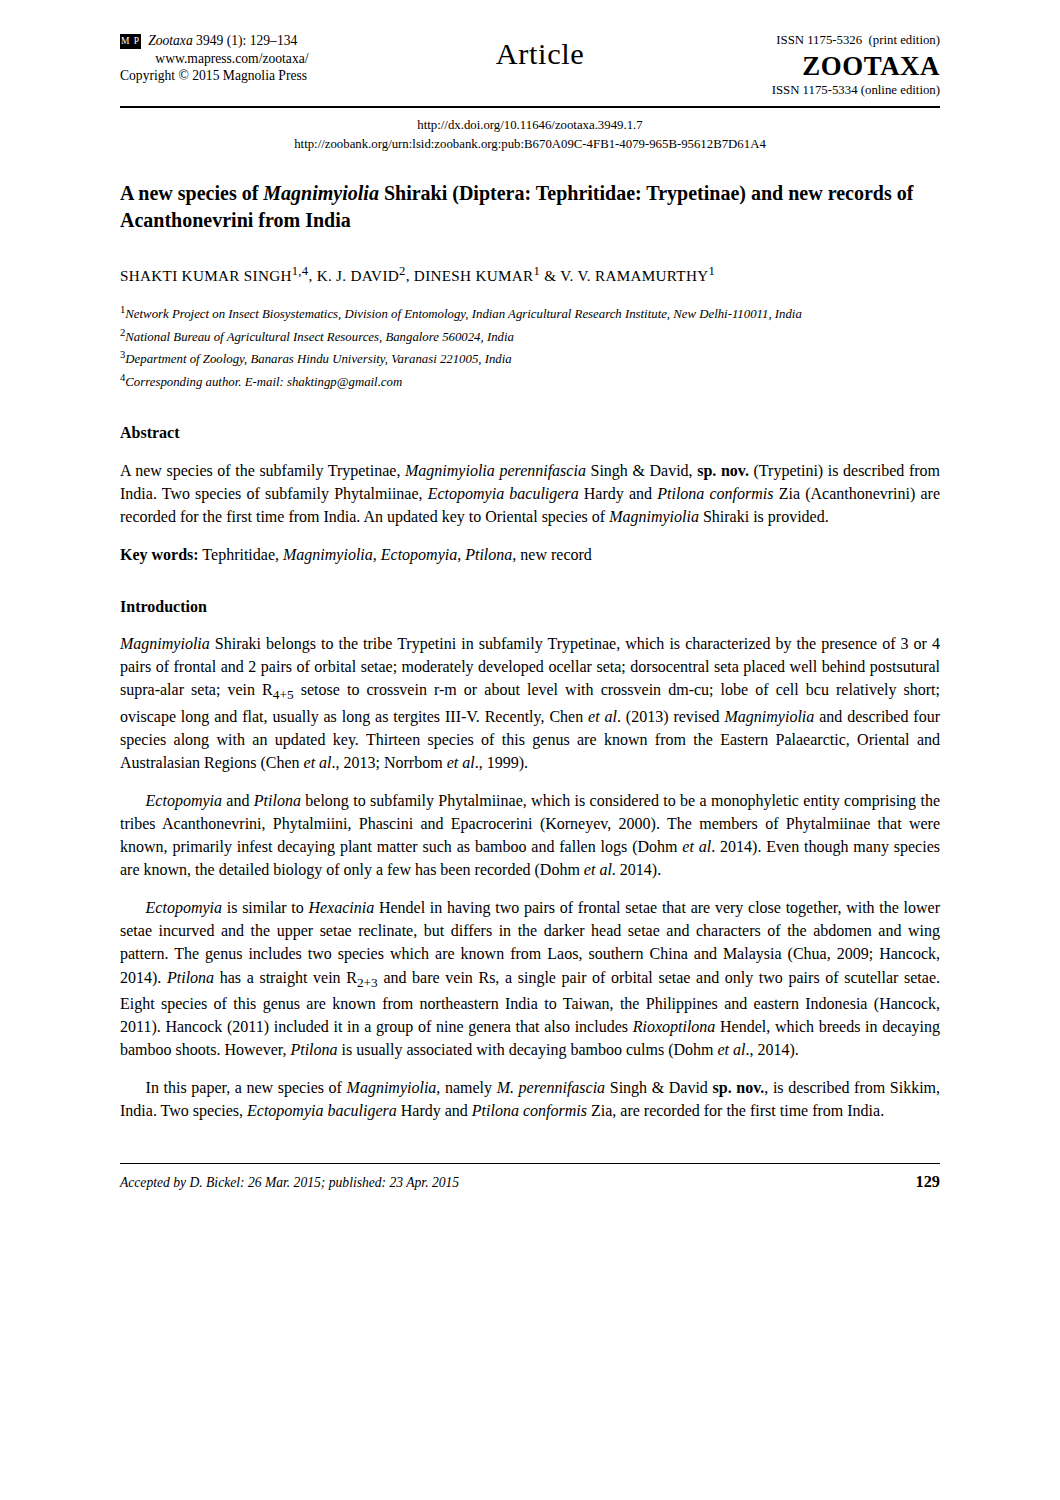M P Zootaxa 3949 (1): 129–134
www.mapress.com/zootaxa/
Copyright © 2015 Magnolia Press
Article
ISSN 1175-5326 (print edition) ZOOTAXA ISSN 1175-5334 (online edition)
http://dx.doi.org/10.11646/zootaxa.3949.1.7
http://zoobank.org/urn:lsid:zoobank.org:pub:B670A09C-4FB1-4079-965B-95612B7D61A4
A new species of Magnimyiolia Shiraki (Diptera: Tephritidae: Trypetinae) and new records of Acanthonevrini from India
SHAKTI KUMAR SINGH1,4, K. J. DAVID2, DINESH KUMAR1 & V. V. RAMAMURTHY1
1Network Project on Insect Biosystematics, Division of Entomology, Indian Agricultural Research Institute, New Delhi-110011, India
2National Bureau of Agricultural Insect Resources, Bangalore 560024, India
3Department of Zoology, Banaras Hindu University, Varanasi 221005, India
4Corresponding author. E-mail: shaktingp@gmail.com
Abstract
A new species of the subfamily Trypetinae, Magnimyiolia perennifascia Singh & David, sp. nov. (Trypetini) is described from India. Two species of subfamily Phytalmiinae, Ectopomyia baculigera Hardy and Ptilona conformis Zia (Acanthonevrini) are recorded for the first time from India. An updated key to Oriental species of Magnimyiolia Shiraki is provided.
Key words: Tephritidae, Magnimyiolia, Ectopomyia, Ptilona, new record
Introduction
Magnimyiolia Shiraki belongs to the tribe Trypetini in subfamily Trypetinae, which is characterized by the presence of 3 or 4 pairs of frontal and 2 pairs of orbital setae; moderately developed ocellar seta; dorsocentral seta placed well behind postsutural supra-alar seta; vein R4+5 setose to crossvein r-m or about level with crossvein dm-cu; lobe of cell bcu relatively short; oviscape long and flat, usually as long as tergites III-V. Recently, Chen et al. (2013) revised Magnimyiolia and described four species along with an updated key. Thirteen species of this genus are known from the Eastern Palaearctic, Oriental and Australasian Regions (Chen et al., 2013; Norrbom et al., 1999).
Ectopomyia and Ptilona belong to subfamily Phytalmiinae, which is considered to be a monophyletic entity comprising the tribes Acanthonevrini, Phytalmiini, Phascini and Epacrocerini (Korneyev, 2000). The members of Phytalmiinae that were known, primarily infest decaying plant matter such as bamboo and fallen logs (Dohm et al. 2014). Even though many species are known, the detailed biology of only a few has been recorded (Dohm et al. 2014).
Ectopomyia is similar to Hexacinia Hendel in having two pairs of frontal setae that are very close together, with the lower setae incurved and the upper setae reclinate, but differs in the darker head setae and characters of the abdomen and wing pattern. The genus includes two species which are known from Laos, southern China and Malaysia (Chua, 2009; Hancock, 2014). Ptilona has a straight vein R2+3 and bare vein Rs, a single pair of orbital setae and only two pairs of scutellar setae. Eight species of this genus are known from northeastern India to Taiwan, the Philippines and eastern Indonesia (Hancock, 2011). Hancock (2011) included it in a group of nine genera that also includes Rioxoptilona Hendel, which breeds in decaying bamboo shoots. However, Ptilona is usually associated with decaying bamboo culms (Dohm et al., 2014).
In this paper, a new species of Magnimyiolia, namely M. perennifascia Singh & David sp. nov., is described from Sikkim, India. Two species, Ectopomyia baculigera Hardy and Ptilona conformis Zia, are recorded for the first time from India.
Accepted by D. Bickel: 26 Mar. 2015; published: 23 Apr. 2015 129